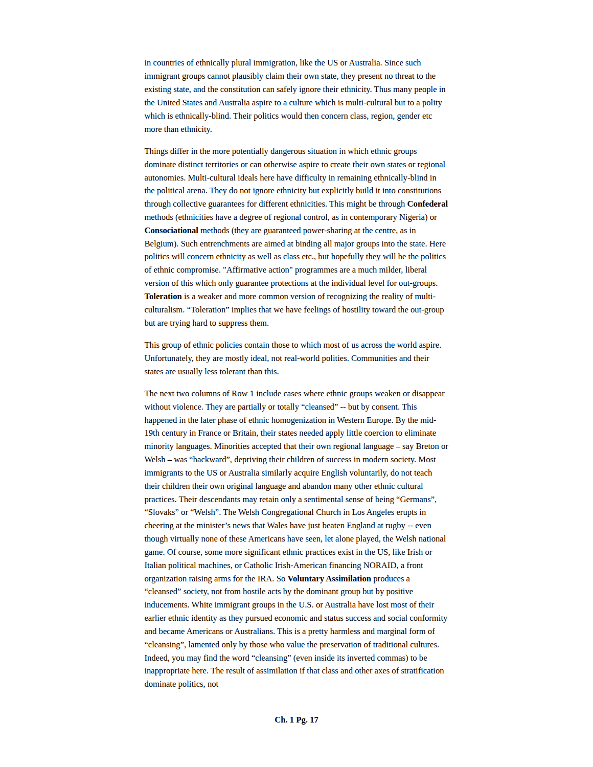in countries of ethnically plural immigration, like the US or Australia. Since such immigrant groups cannot plausibly claim their own state, they present no threat to the existing state, and the constitution can safely ignore their ethnicity. Thus many people in the United States and Australia aspire to a culture which is multi-cultural but to a polity which is ethnically-blind. Their politics would then concern class, region, gender etc more than ethnicity.
Things differ in the more potentially dangerous situation in which ethnic groups dominate distinct territories or can otherwise aspire to create their own states or regional autonomies. Multi-cultural ideals here have difficulty in remaining ethnically-blind in the political arena. They do not ignore ethnicity but explicitly build it into constitutions through collective guarantees for different ethnicities. This might be through Confederal methods (ethnicities have a degree of regional control, as in contemporary Nigeria) or Consociational methods (they are guaranteed power-sharing at the centre, as in Belgium). Such entrenchments are aimed at binding all major groups into the state. Here politics will concern ethnicity as well as class etc., but hopefully they will be the politics of ethnic compromise. "Affirmative action" programmes are a much milder, liberal version of this which only guarantee protections at the individual level for out-groups. Toleration is a weaker and more common version of recognizing the reality of multi-culturalism. “Toleration” implies that we have feelings of hostility toward the out-group but are trying hard to suppress them.
This group of ethnic policies contain those to which most of us across the world aspire. Unfortunately, they are mostly ideal, not real-world polities. Communities and their states are usually less tolerant than this.
The next two columns of Row 1 include cases where ethnic groups weaken or disappear without violence. They are partially or totally “cleansed” -- but by consent. This happened in the later phase of ethnic homogenization in Western Europe. By the mid-19th century in France or Britain, their states needed apply little coercion to eliminate minority languages. Minorities accepted that their own regional language – say Breton or Welsh – was “backward”, depriving their children of success in modern society. Most immigrants to the US or Australia similarly acquire English voluntarily, do not teach their children their own original language and abandon many other ethnic cultural practices. Their descendants may retain only a sentimental sense of being “Germans”, “Slovaks” or “Welsh”. The Welsh Congregational Church in Los Angeles erupts in cheering at the minister’s news that Wales have just beaten England at rugby -- even though virtually none of these Americans have seen, let alone played, the Welsh national game. Of course, some more significant ethnic practices exist in the US, like Irish or Italian political machines, or Catholic Irish-American financing NORAID, a front organization raising arms for the IRA. So Voluntary Assimilation produces a “cleansed” society, not from hostile acts by the dominant group but by positive inducements. White immigrant groups in the U.S. or Australia have lost most of their earlier ethnic identity as they pursued economic and status success and social conformity and became Americans or Australians. This is a pretty harmless and marginal form of “cleansing”, lamented only by those who value the preservation of traditional cultures. Indeed, you may find the word “cleansing” (even inside its inverted commas) to be inappropriate here. The result of assimilation if that class and other axes of stratification dominate politics, not
Ch. 1 Pg. 17